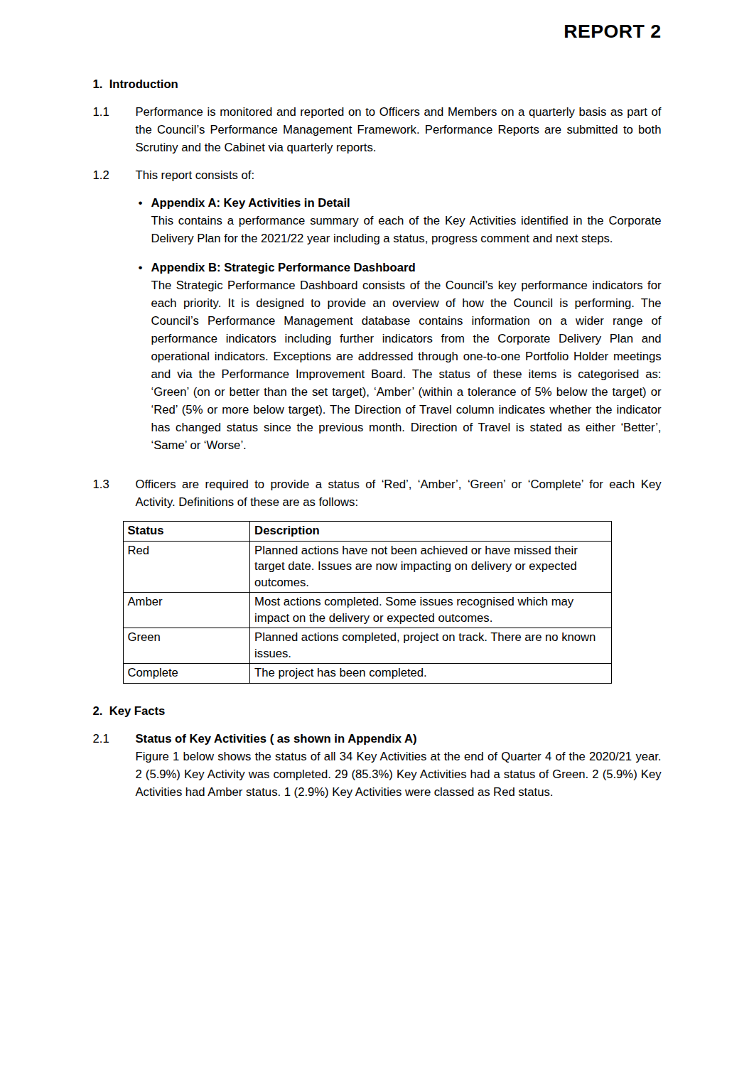REPORT 2
1. Introduction
1.1
Performance is monitored and reported on to Officers and Members on a quarterly basis as part of the Council’s Performance Management Framework. Performance Reports are submitted to both Scrutiny and the Cabinet via quarterly reports.
1.2
This report consists of:
Appendix A: Key Activities in Detail
This contains a performance summary of each of the Key Activities identified in the Corporate Delivery Plan for the 2021/22 year including a status, progress comment and next steps.
Appendix B: Strategic Performance Dashboard
The Strategic Performance Dashboard consists of the Council’s key performance indicators for each priority. It is designed to provide an overview of how the Council is performing. The Council’s Performance Management database contains information on a wider range of performance indicators including further indicators from the Corporate Delivery Plan and operational indicators. Exceptions are addressed through one-to-one Portfolio Holder meetings and via the Performance Improvement Board. The status of these items is categorised as: ‘Green’ (on or better than the set target), ‘Amber’ (within a tolerance of 5% below the target) or ‘Red’ (5% or more below target). The Direction of Travel column indicates whether the indicator has changed status since the previous month. Direction of Travel is stated as either ‘Better’, ‘Same’ or ‘Worse’.
1.3
Officers are required to provide a status of ‘Red’, ‘Amber’, ‘Green’ or ‘Complete’ for each Key Activity. Definitions of these are as follows:
| Status | Description |
| --- | --- |
| Red | Planned actions have not been achieved or have missed their target date. Issues are now impacting on delivery or expected outcomes. |
| Amber | Most actions completed. Some issues recognised which may impact on the delivery or expected outcomes. |
| Green | Planned actions completed, project on track. There are no known issues. |
| Complete | The project has been completed. |
2. Key Facts
2.1
Status of Key Activities ( as shown in Appendix A)
Figure 1 below shows the status of all 34 Key Activities at the end of Quarter 4 of the 2020/21 year. 2 (5.9%) Key Activity was completed. 29 (85.3%) Key Activities had a status of Green. 2 (5.9%) Key Activities had Amber status. 1 (2.9%) Key Activities were classed as Red status.